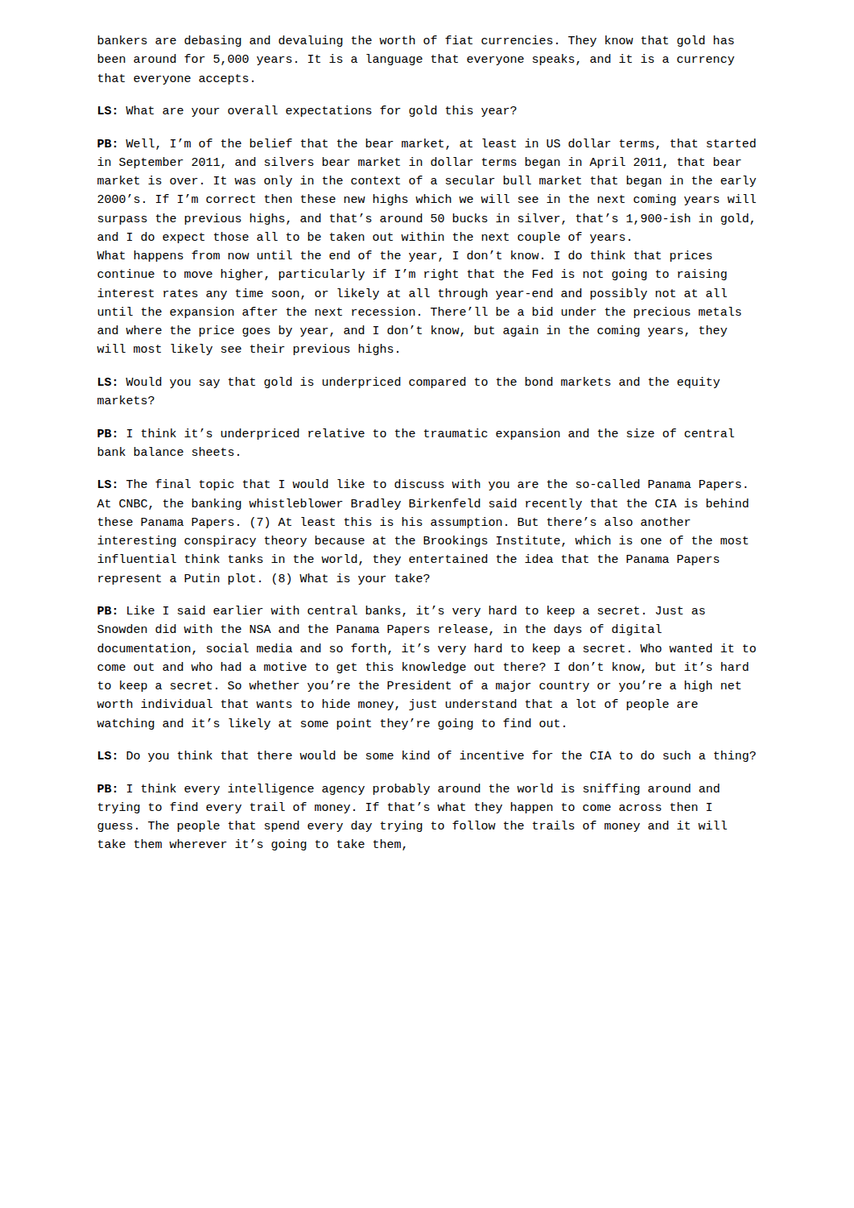bankers are debasing and devaluing the worth of fiat currencies. They know that gold has been around for 5,000 years. It is a language that everyone speaks, and it is a currency that everyone accepts.
LS: What are your overall expectations for gold this year?
PB: Well, I’m of the belief that the bear market, at least in US dollar terms, that started in September 2011, and silvers bear market in dollar terms began in April 2011, that bear market is over. It was only in the context of a secular bull market that began in the early 2000’s. If I’m correct then these new highs which we will see in the next coming years will surpass the previous highs, and that’s around 50 bucks in silver, that’s 1,900-ish in gold, and I do expect those all to be taken out within the next couple of years.
What happens from now until the end of the year, I don’t know. I do think that prices continue to move higher, particularly if I’m right that the Fed is not going to raising interest rates any time soon, or likely at all through year-end and possibly not at all until the expansion after the next recession. There’ll be a bid under the precious metals and where the price goes by year, and I don’t know, but again in the coming years, they will most likely see their previous highs.
LS: Would you say that gold is underpriced compared to the bond markets and the equity markets?
PB: I think it’s underpriced relative to the traumatic expansion and the size of central bank balance sheets.
LS: The final topic that I would like to discuss with you are the so-called Panama Papers. At CNBC, the banking whistleblower Bradley Birkenfeld said recently that the CIA is behind these Panama Papers. (7) At least this is his assumption. But there’s also another interesting conspiracy theory because at the Brookings Institute, which is one of the most influential think tanks in the world, they entertained the idea that the Panama Papers represent a Putin plot. (8) What is your take?
PB: Like I said earlier with central banks, it’s very hard to keep a secret. Just as Snowden did with the NSA and the Panama Papers release, in the days of digital documentation, social media and so forth, it’s very hard to keep a secret. Who wanted it to come out and who had a motive to get this knowledge out there? I don’t know, but it’s hard to keep a secret. So whether you’re the President of a major country or you’re a high net worth individual that wants to hide money, just understand that a lot of people are watching and it’s likely at some point they’re going to find out.
LS: Do you think that there would be some kind of incentive for the CIA to do such a thing?
PB: I think every intelligence agency probably around the world is sniffing around and trying to find every trail of money. If that’s what they happen to come across then I guess. The people that spend every day trying to follow the trails of money and it will take them wherever it’s going to take them,